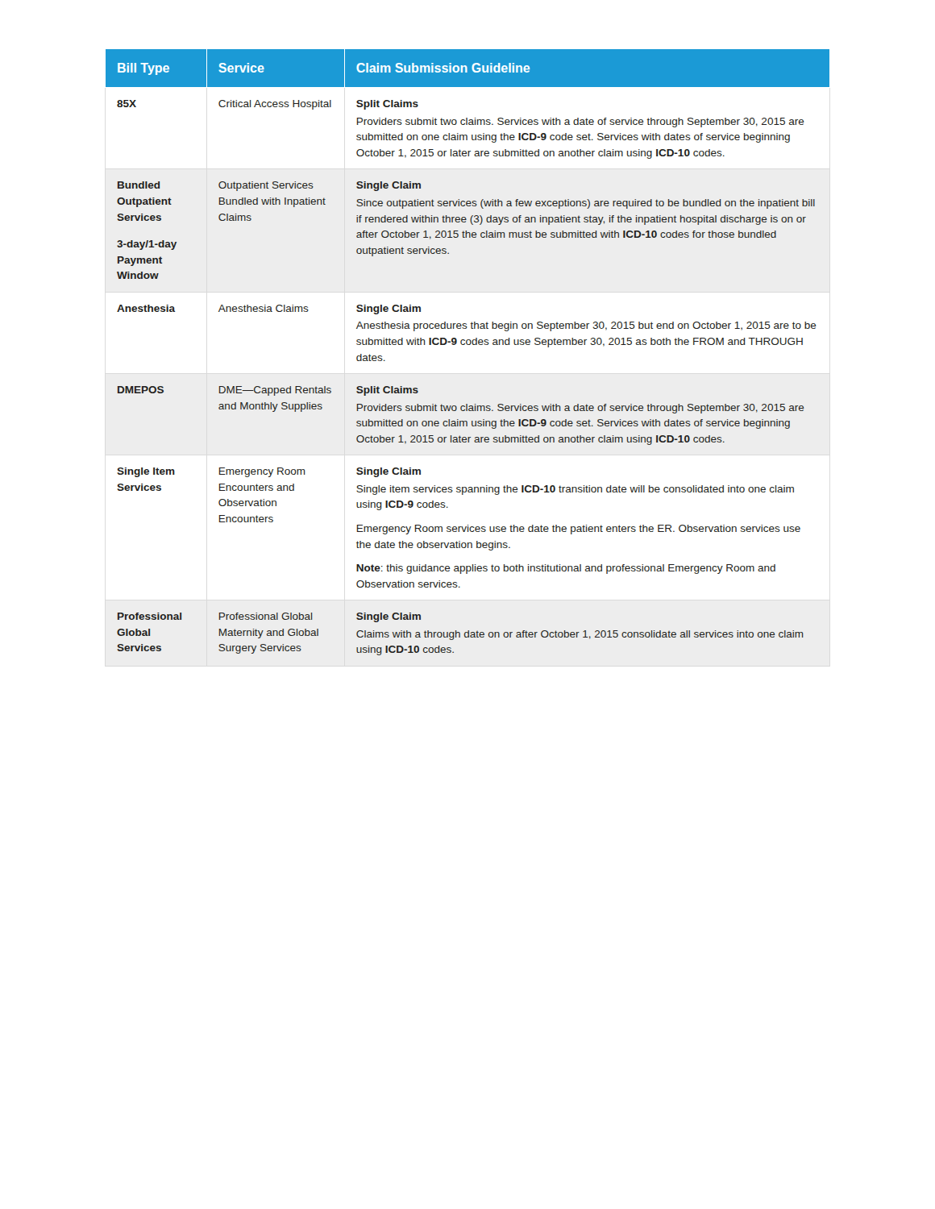| Bill Type | Service | Claim Submission Guideline |
| --- | --- | --- |
| 85X | Critical Access Hospital | Split Claims Providers submit two claims. Services with a date of service through September 30, 2015 are submitted on one claim using the ICD-9 code set. Services with dates of service beginning October 1, 2015 or later are submitted on another claim using ICD-10 codes. |
| Bundled Outpatient Services 3-day/1-day Payment Window | Outpatient Services Bundled with Inpatient Claims | Single Claim Since outpatient services (with a few exceptions) are required to be bundled on the inpatient bill if rendered within three (3) days of an inpatient stay, if the inpatient hospital discharge is on or after October 1, 2015 the claim must be submitted with ICD-10 codes for those bundled outpatient services. |
| Anesthesia | Anesthesia Claims | Single Claim Anesthesia procedures that begin on September 30, 2015 but end on October 1, 2015 are to be submitted with ICD-9 codes and use September 30, 2015 as both the FROM and THROUGH dates. |
| DMEPOS | DME—Capped Rentals and Monthly Supplies | Split Claims Providers submit two claims. Services with a date of service through September 30, 2015 are submitted on one claim using the ICD-9 code set. Services with dates of service beginning October 1, 2015 or later are submitted on another claim using ICD-10 codes. |
| Single Item Services | Emergency Room Encounters and Observation Encounters | Single Claim Single item services spanning the ICD-10 transition date will be consolidated into one claim using ICD-9 codes. Emergency Room services use the date the patient enters the ER. Observation services use the date the observation begins. Note : this guidance applies to both institutional and professional Emergency Room and Observation services. |
| Professional Global Services | Professional Global Maternity and Global Surgery Services | Single Claim Claims with a through date on or after October 1, 2015 consolidate all services into one claim using ICD-10 codes. |